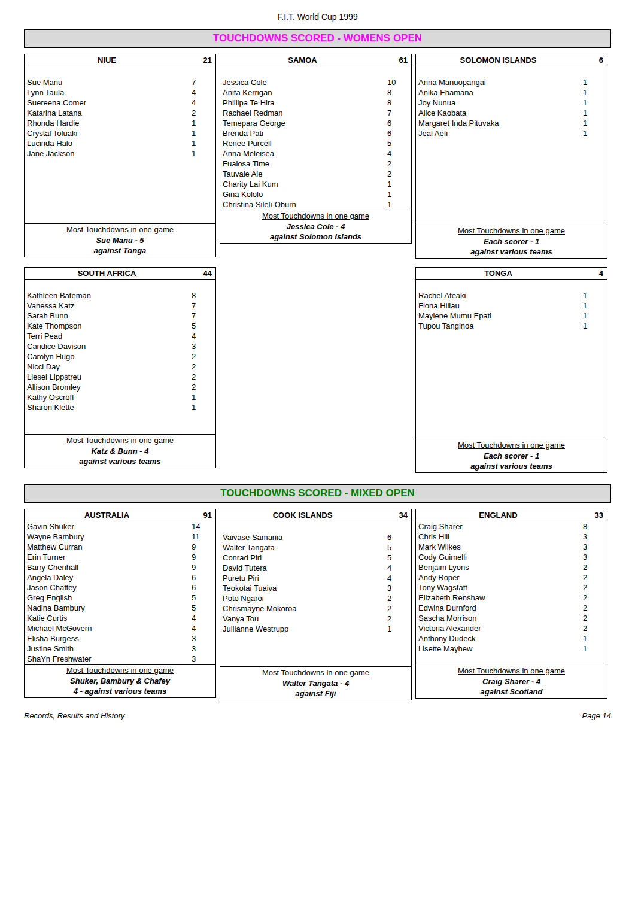F.I.T. World Cup 1999
TOUCHDOWNS SCORED - WOMENS OPEN
| / NIUE / 21 / / --- / --- / / Sue Manu / 7 / / Lynn Taula / 4 / / Suereena Comer / 4 / / Katarina Latana / 2 / / Rhonda Hardie / 1 / / Crystal Toluaki / 1 / / Lucinda Halo / 1 / / Jane Jackson / 1 / / Most Touchdowns in one game / / Sue Manu - 5 / / against Tonga / | / SAMOA / 61 / / --- / --- / / Jessica Cole / 10 / / Anita Kerrigan / 8 / / Phillipa Te Hira / 8 / / Rachael Redman / 7 / / Temepara George / 6 / / Brenda Pati / 6 / / Renee Purcell / 5 / / Anna Meleisea / 4 / / Fualosa Time / 2 / / Tauvale Ale / 2 / / Charity Lai Kum / 1 / / Gina Kololo / 1 / / Christina Sileli-Oburn / 1 / / Most Touchdowns in one game / / Jessica Cole - 4 / / against Solomon Islands / | / SOLOMON ISLANDS / 6 / / --- / --- / / Anna Manuopangai / 1 / / Anika Ehamana / 1 / / Joy Nunua / 1 / / Alice Kaobata / 1 / / Margaret Inda Pituvaka / 1 / / Jeal Aefi / 1 / / Most Touchdowns in one game / / Each scorer - 1 / / against various teams / |
| / SOUTH AFRICA / 44 / / --- / --- / / Kathleen Bateman / 8 / / Vanessa Katz / 7 / / Sarah Bunn / 7 / / Kate Thompson / 5 / / Terri Pead / 4 / / Candice Davison / 3 / / Carolyn Hugo / 2 / / Nicci Day / 2 / / Liesel Lippstreu / 2 / / Allison Bromley / 2 / / Kathy Oscroff / 1 / / Sharon Klette / 1 / / Most Touchdowns in one game / / Katz & Bunn - 4 / / against various teams / | | / TONGA / 4 / / --- / --- / / Rachel Afeaki / 1 / / Fiona Hiliau / 1 / / Maylene Mumu Epati / 1 / / Tupou Tanginoa / 1 / / Most Touchdowns in one game / / Each scorer - 1 / / against various teams / |
TOUCHDOWNS SCORED - MIXED OPEN
| / AUSTRALIA / 91 / / --- / --- / / Gavin Shuker / 14 / / Wayne Bambury / 11 / / Matthew Curran / 9 / / Erin Turner / 9 / / Barry Chenhall / 9 / / Angela Daley / 6 / / Jason Chaffey / 6 / / Greg English / 5 / / Nadina Bambury / 5 / / Katie Curtis / 4 / / Michael McGovern / 4 / / Elisha Burgess / 3 / / Justine Smith / 3 / / ShaYn Freshwater / 3 / / Most Touchdowns in one game / / Shuker, Bambury & Chafey / / 4 - against various teams / | / COOK ISLANDS / 34 / / --- / --- / / Vaivase Samania / 6 / / Walter Tangata / 5 / / Conrad Piri / 5 / / David Tutera / 4 / / Puretu Piri / 4 / / Teokotai Tuaiva / 3 / / Poto Ngaroi / 2 / / Chrismayne Mokoroa / 2 / / Vanya Tou / 2 / / Jullianne Westrupp / 1 / / Most Touchdowns in one game / / Walter Tangata - 4 / / against Fiji / | / ENGLAND / 33 / / --- / --- / / Craig Sharer / 8 / / Chris Hill / 3 / / Mark Wilkes / 3 / / Cody Guimelli / 3 / / Benjaim Lyons / 2 / / Andy Roper / 2 / / Tony Wagstaff / 2 / / Elizabeth Renshaw / 2 / / Edwina Durnford / 2 / / Sascha Morrison / 2 / / Victoria Alexander / 2 / / Anthony Dudeck / 1 / / Lisette Mayhew / 1 / / Most Touchdowns in one game / / Craig Sharer - 4 / / against Scotland / |
Records, Results and History
Page 14